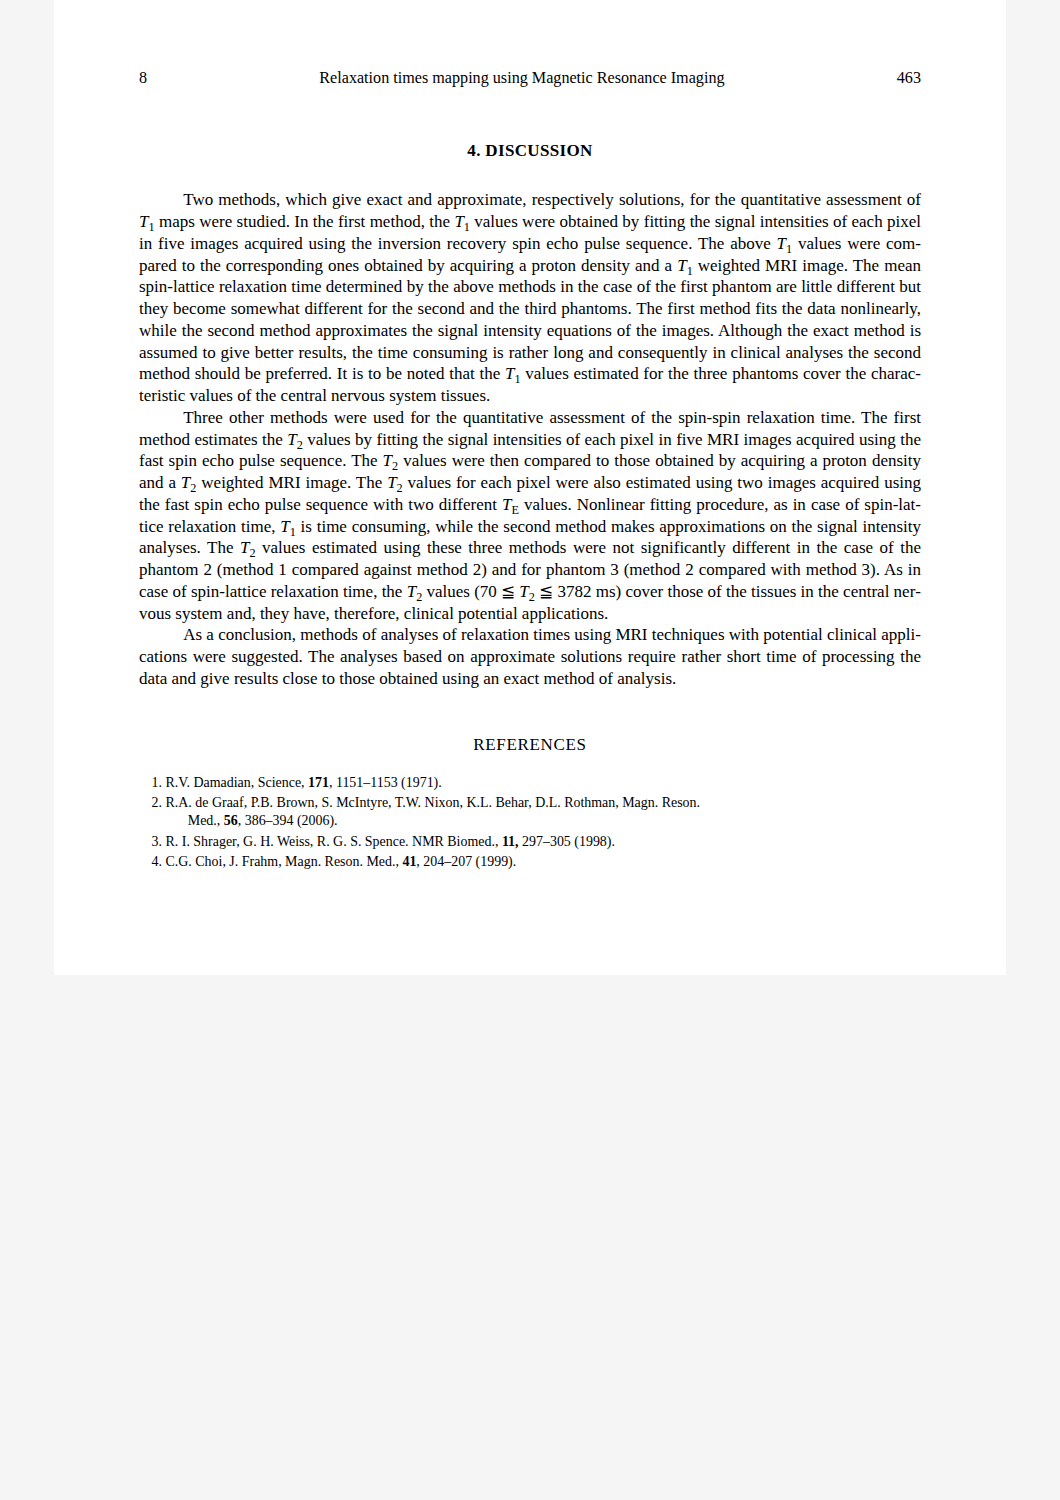8 Relaxation times mapping using Magnetic Resonance Imaging 463
4. DISCUSSION
Two methods, which give exact and approximate, respectively solutions, for the quantitative assessment of T1 maps were studied. In the first method, the T1 values were obtained by fitting the signal intensities of each pixel in five images acquired using the inversion recovery spin echo pulse sequence. The above T1 values were compared to the corresponding ones obtained by acquiring a proton density and a T1 weighted MRI image. The mean spin-lattice relaxation time determined by the above methods in the case of the first phantom are little different but they become somewhat different for the second and the third phantoms. The first method fits the data nonlinearly, while the second method approximates the signal intensity equations of the images. Although the exact method is assumed to give better results, the time consuming is rather long and consequently in clinical analyses the second method should be preferred. It is to be noted that the T1 values estimated for the three phantoms cover the characteristic values of the central nervous system tissues.
Three other methods were used for the quantitative assessment of the spin-spin relaxation time. The first method estimates the T2 values by fitting the signal intensities of each pixel in five MRI images acquired using the fast spin echo pulse sequence. The T2 values were then compared to those obtained by acquiring a proton density and a T2 weighted MRI image. The T2 values for each pixel were also estimated using two images acquired using the fast spin echo pulse sequence with two different TE values. Nonlinear fitting procedure, as in case of spin-lattice relaxation time, T1 is time consuming, while the second method makes approximations on the signal intensity analyses. The T2 values estimated using these three methods were not significantly different in the case of the phantom 2 (method 1 compared against method 2) and for phantom 3 (method 2 compared with method 3). As in case of spin-lattice relaxation time, the T2 values (70 ≦ T2 ≦ 3782 ms) cover those of the tissues in the central nervous system and, they have, therefore, clinical potential applications.
As a conclusion, methods of analyses of relaxation times using MRI techniques with potential clinical applications were suggested. The analyses based on approximate solutions require rather short time of processing the data and give results close to those obtained using an exact method of analysis.
REFERENCES
1. R.V. Damadian, Science, 171, 1151–1153 (1971).
2. R.A. de Graaf, P.B. Brown, S. McIntyre, T.W. Nixon, K.L. Behar, D.L. Rothman, Magn. Reson. Med., 56, 386–394 (2006).
3. R. I. Shrager, G. H. Weiss, R. G. S. Spence. NMR Biomed., 11, 297–305 (1998).
4. C.G. Choi, J. Frahm, Magn. Reson. Med., 41, 204–207 (1999).